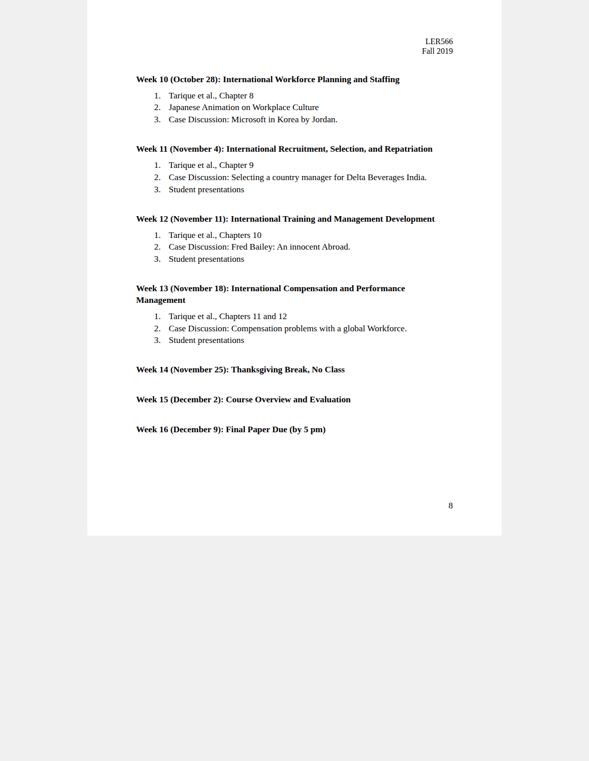LER566
Fall 2019
Week 10 (October 28): International Workforce Planning and Staffing
Tarique et al., Chapter 8
Japanese Animation on Workplace Culture
Case Discussion: Microsoft in Korea by Jordan.
Week 11 (November 4): International Recruitment, Selection, and Repatriation
Tarique et al., Chapter 9
Case Discussion: Selecting a country manager for Delta Beverages India.
Student presentations
Week 12 (November 11): International Training and Management Development
Tarique et al., Chapters 10
Case Discussion: Fred Bailey: An innocent Abroad.
Student presentations
Week 13 (November 18): International Compensation and Performance Management
Tarique et al., Chapters 11 and 12
Case Discussion: Compensation problems with a global Workforce.
Student presentations
Week 14 (November 25): Thanksgiving Break, No Class
Week 15 (December 2): Course Overview and Evaluation
Week 16 (December 9): Final Paper Due (by 5 pm)
8